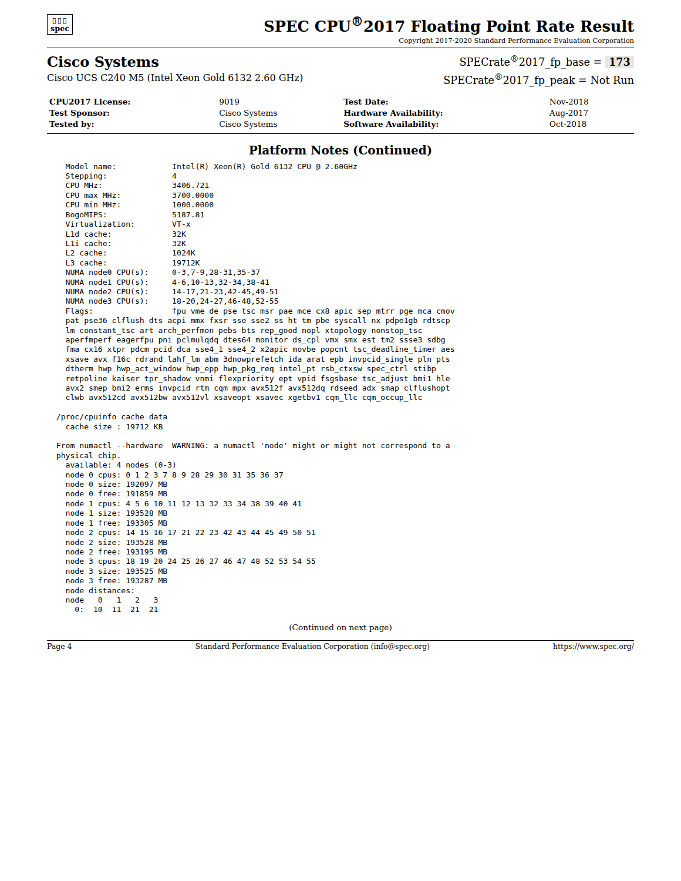▯▯▯
spec
SPEC CPU®2017 Floating Point Rate Result
Copyright 2017-2020 Standard Performance Evaluation Corporation
Cisco Systems
Cisco UCS C240 M5 (Intel Xeon Gold 6132 2.60 GHz)
SPECrate®2017_fp_base = 173
SPECrate®2017_fp_peak = Not Run
| CPU2017 License: | 9019 | Test Date: | Nov-2018 |
| Test Sponsor: | Cisco Systems | Hardware Availability: | Aug-2017 |
| Tested by: | Cisco Systems | Software Availability: | Oct-2018 |
Platform Notes (Continued)
    Model name:            Intel(R) Xeon(R) Gold 6132 CPU @ 2.60GHz
    Stepping:              4
    CPU MHz:               3406.721
    CPU max MHz:           3700.0000
    CPU min MHz:           1000.0000
    BogoMIPS:              5187.81
    Virtualization:        VT-x
    L1d cache:             32K
    L1i cache:             32K
    L2 cache:              1024K
    L3 cache:              19712K
    NUMA node0 CPU(s):     0-3,7-9,28-31,35-37
    NUMA node1 CPU(s):     4-6,10-13,32-34,38-41
    NUMA node2 CPU(s):     14-17,21-23,42-45,49-51
    NUMA node3 CPU(s):     18-20,24-27,46-48,52-55
    Flags:                 fpu vme de pse tsc msr pae mce cx8 apic sep mtrr pge mca cmov
    pat pse36 clflush dts acpi mmx fxsr sse sse2 ss ht tm pbe syscall nx pdpe1gb rdtscp
    lm constant_tsc art arch_perfmon pebs bts rep_good nopl xtopology nonstop_tsc
    aperfmperf eagerfpu pni pclmulqdq dtes64 monitor ds_cpl vmx smx est tm2 ssse3 sdbg
    fma cx16 xtpr pdcm pcid dca sse4_1 sse4_2 x2apic movbe popcnt tsc_deadline_timer aes
    xsave avx f16c rdrand lahf_lm abm 3dnowprefetch ida arat epb invpcid_single pln pts
    dtherm hwp hwp_act_window hwp_epp hwp_pkg_req intel_pt rsb_ctxsw spec_ctrl stibp
    retpoline kaiser tpr_shadow vnmi flexpriority ept vpid fsgsbase tsc_adjust bmi1 hle
    avx2 smep bmi2 erms invpcid rtm cqm mpx avx512f avx512dq rdseed adx smap clflushopt
    clwb avx512cd avx512bw avx512vl xsaveopt xsavec xgetbv1 cqm_llc cqm_occup_llc

  /proc/cpuinfo cache data
    cache size : 19712 KB

  From numactl --hardware  WARNING: a numactl 'node' might or might not correspond to a
  physical chip.
    available: 4 nodes (0-3)
    node 0 cpus: 0 1 2 3 7 8 9 28 29 30 31 35 36 37
    node 0 size: 192097 MB
    node 0 free: 191859 MB
    node 1 cpus: 4 5 6 10 11 12 13 32 33 34 38 39 40 41
    node 1 size: 193528 MB
    node 1 free: 193305 MB
    node 2 cpus: 14 15 16 17 21 22 23 42 43 44 45 49 50 51
    node 2 size: 193528 MB
    node 2 free: 193195 MB
    node 3 cpus: 18 19 20 24 25 26 27 46 47 48 52 53 54 55
    node 3 size: 193525 MB
    node 3 free: 193287 MB
    node distances:
    node   0   1   2   3
      0:  10  11  21  21
(Continued on next page)
Page 4 Standard Performance Evaluation Corporation (info@spec.org) https://www.spec.org/